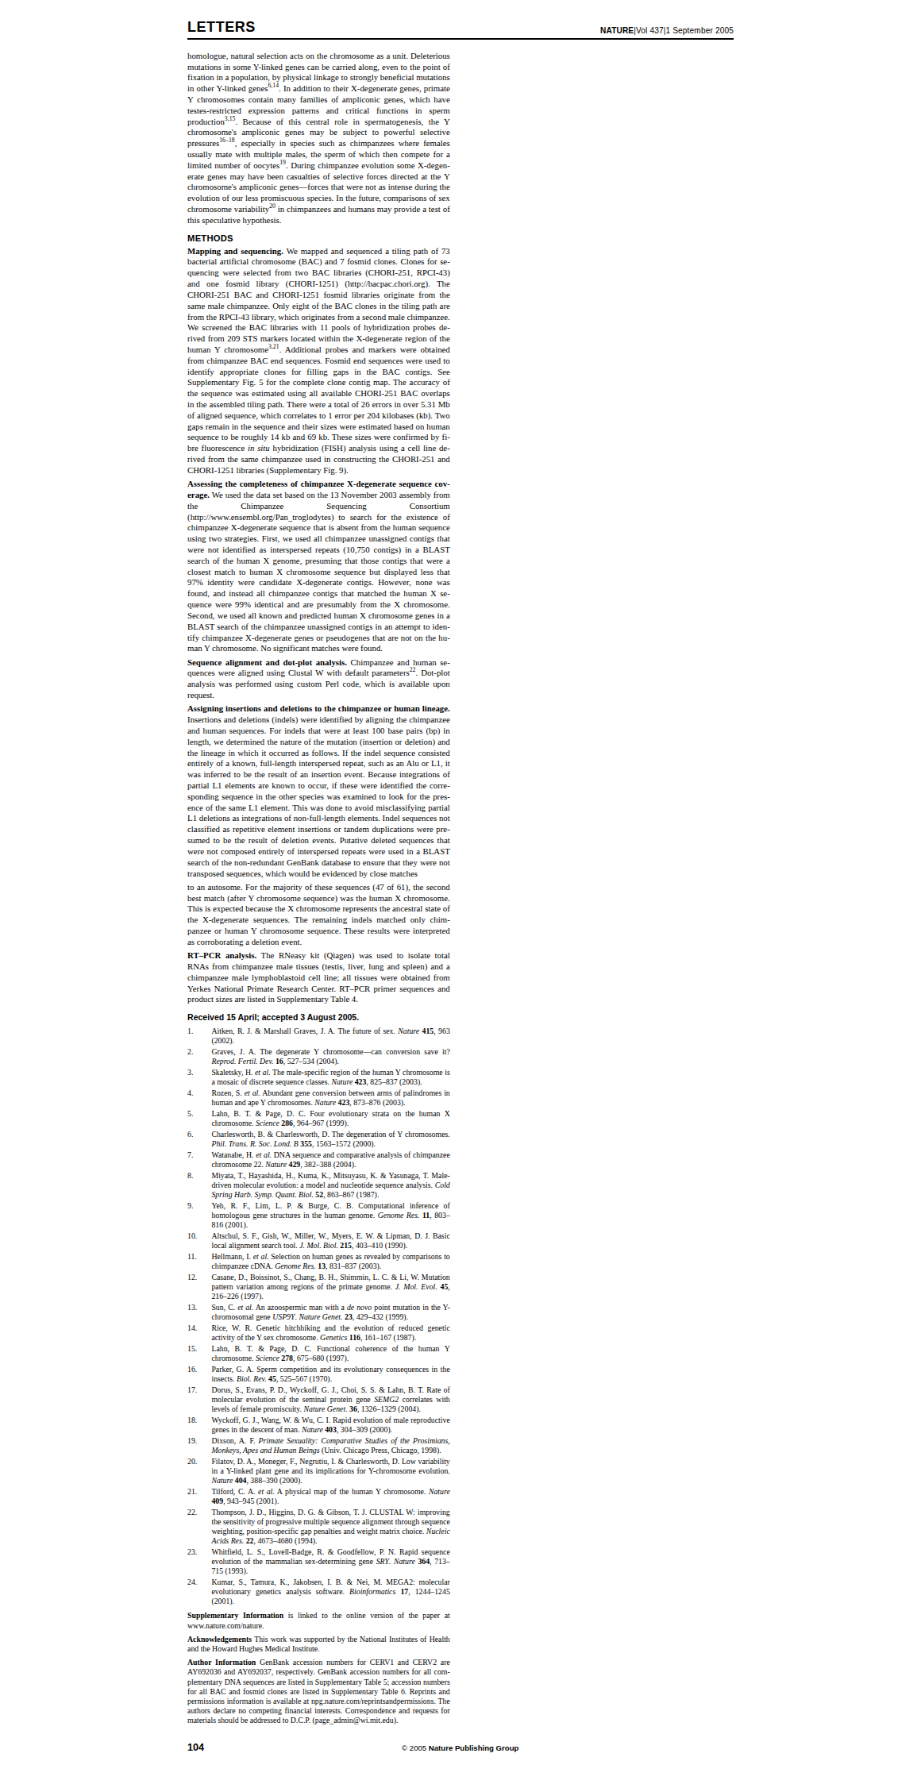Letters
NATURE|Vol 437|1 September 2005
homologue, natural selection acts on the chromosome as a unit. Deleterious mutations in some Y-linked genes can be carried along, even to the point of fixation in a population, by physical linkage to strongly beneficial mutations in other Y-linked genes6,14. In addition to their X-degenerate genes, primate Y chromosomes contain many families of ampliconic genes, which have testes-restricted expression patterns and critical functions in sperm production3,15. Because of this central role in spermatogenesis, the Y chromosome's ampliconic genes may be subject to powerful selective pressures16–18, especially in species such as chimpanzees where females usually mate with multiple males, the sperm of which then compete for a limited number of oocytes19. During chimpanzee evolution some X-degenerate genes may have been casualties of selective forces directed at the Y chromosome's ampliconic genes—forces that were not as intense during the evolution of our less promiscuous species. In the future, comparisons of sex chromosome variability20 in chimpanzees and humans may provide a test of this speculative hypothesis.
Methods
Mapping and sequencing. We mapped and sequenced a tiling path of 73 bacterial artificial chromosome (BAC) and 7 fosmid clones. Clones for sequencing were selected from two BAC libraries (CHORI-251, RPCI-43) and one fosmid library (CHORI-1251) (http://bacpac.chori.org). The CHORI-251 BAC and CHORI-1251 fosmid libraries originate from the same male chimpanzee. Only eight of the BAC clones in the tiling path are from the RPCI-43 library, which originates from a second male chimpanzee. We screened the BAC libraries with 11 pools of hybridization probes derived from 209 STS markers located within the X-degenerate region of the human Y chromosome3,21. Additional probes and markers were obtained from chimpanzee BAC end sequences. Fosmid end sequences were used to identify appropriate clones for filling gaps in the BAC contigs. See Supplementary Fig. 5 for the complete clone contig map. The accuracy of the sequence was estimated using all available CHORI-251 BAC overlaps in the assembled tiling path. There were a total of 26 errors in over 5.31 Mb of aligned sequence, which correlates to 1 error per 204 kilobases (kb). Two gaps remain in the sequence and their sizes were estimated based on human sequence to be roughly 14 kb and 69 kb. These sizes were confirmed by fibre fluorescence in situ hybridization (FISH) analysis using a cell line derived from the same chimpanzee used in constructing the CHORI-251 and CHORI-1251 libraries (Supplementary Fig. 9).
Assessing the completeness of chimpanzee X-degenerate sequence coverage. We used the data set based on the 13 November 2003 assembly from the Chimpanzee Sequencing Consortium (http://www.ensembl.org/Pan_troglodytes) to search for the existence of chimpanzee X-degenerate sequence that is absent from the human sequence using two strategies. First, we used all chimpanzee unassigned contigs that were not identified as interspersed repeats (10,750 contigs) in a BLAST search of the human X genome, presuming that those contigs that were a closest match to human X chromosome sequence but displayed less that 97% identity were candidate X-degenerate contigs. However, none was found, and instead all chimpanzee contigs that matched the human X sequence were 99% identical and are presumably from the X chromosome. Second, we used all known and predicted human X chromosome genes in a BLAST search of the chimpanzee unassigned contigs in an attempt to identify chimpanzee X-degenerate genes or pseudogenes that are not on the human Y chromosome. No significant matches were found.
Sequence alignment and dot-plot analysis. Chimpanzee and human sequences were aligned using Clustal W with default parameters22. Dot-plot analysis was performed using custom Perl code, which is available upon request.
Assigning insertions and deletions to the chimpanzee or human lineage. Insertions and deletions (indels) were identified by aligning the chimpanzee and human sequences. For indels that were at least 100 base pairs (bp) in length, we determined the nature of the mutation (insertion or deletion) and the lineage in which it occurred as follows. If the indel sequence consisted entirely of a known, full-length interspersed repeat, such as an Alu or L1, it was inferred to be the result of an insertion event. Because integrations of partial L1 elements are known to occur, if these were identified the corresponding sequence in the other species was examined to look for the presence of the same L1 element. This was done to avoid misclassifying partial L1 deletions as integrations of non-full-length elements. Indel sequences not classified as repetitive element insertions or tandem duplications were presumed to be the result of deletion events. Putative deleted sequences that were not composed entirely of interspersed repeats were used in a BLAST search of the non-redundant GenBank database to ensure that they were not transposed sequences, which would be evidenced by close matches
to an autosome. For the majority of these sequences (47 of 61), the second best match (after Y chromosome sequence) was the human X chromosome. This is expected because the X chromosome represents the ancestral state of the X-degenerate sequences. The remaining indels matched only chimpanzee or human Y chromosome sequence. These results were interpreted as corroborating a deletion event.
RT–PCR analysis. The RNeasy kit (Qiagen) was used to isolate total RNAs from chimpanzee male tissues (testis, liver, lung and spleen) and a chimpanzee male lymphoblastoid cell line; all tissues were obtained from Yerkes National Primate Research Center. RT–PCR primer sequences and product sizes are listed in Supplementary Table 4.
Received 15 April; accepted 3 August 2005.
Aitken, R. J. & Marshall Graves, J. A. The future of sex. Nature 415, 963 (2002).
Graves, J. A. The degenerate Y chromosome—can conversion save it? Reprod. Fertil. Dev. 16, 527–534 (2004).
Skaletsky, H. et al. The male-specific region of the human Y chromosome is a mosaic of discrete sequence classes. Nature 423, 825–837 (2003).
Rozen, S. et al. Abundant gene conversion between arms of palindromes in human and ape Y chromosomes. Nature 423, 873–876 (2003).
Lahn, B. T. & Page, D. C. Four evolutionary strata on the human X chromosome. Science 286, 964–967 (1999).
Charlesworth, B. & Charlesworth, D. The degeneration of Y chromosomes. Phil. Trans. R. Soc. Lond. B 355, 1563–1572 (2000).
Watanabe, H. et al. DNA sequence and comparative analysis of chimpanzee chromosome 22. Nature 429, 382–388 (2004).
Miyata, T., Hayashida, H., Kuma, K., Mitsuyasu, K. & Yasunaga, T. Male-driven molecular evolution: a model and nucleotide sequence analysis. Cold Spring Harb. Symp. Quant. Biol. 52, 863–867 (1987).
Yeh, R. F., Lim, L. P. & Burge, C. B. Computational inference of homologous gene structures in the human genome. Genome Res. 11, 803–816 (2001).
Altschul, S. F., Gish, W., Miller, W., Myers, E. W. & Lipman, D. J. Basic local alignment search tool. J. Mol. Biol. 215, 403–410 (1990).
Hellmann, I. et al. Selection on human genes as revealed by comparisons to chimpanzee cDNA. Genome Res. 13, 831–837 (2003).
Casane, D., Boissinot, S., Chang, B. H., Shimmin, L. C. & Li, W. Mutation pattern variation among regions of the primate genome. J. Mol. Evol. 45, 216–226 (1997).
Sun, C. et al. An azoospermic man with a de novo point mutation in the Y-chromosomal gene USP9Y. Nature Genet. 23, 429–432 (1999).
Rice, W. R. Genetic hitchhiking and the evolution of reduced genetic activity of the Y sex chromosome. Genetics 116, 161–167 (1987).
Lahn, B. T. & Page, D. C. Functional coherence of the human Y chromosome. Science 278, 675–680 (1997).
Parker, G. A. Sperm competition and its evolutionary consequences in the insects. Biol. Rev. 45, 525–567 (1970).
Dorus, S., Evans, P. D., Wyckoff, G. J., Choi, S. S. & Lahn, B. T. Rate of molecular evolution of the seminal protein gene SEMG2 correlates with levels of female promiscuity. Nature Genet. 36, 1326–1329 (2004).
Wyckoff, G. J., Wang, W. & Wu, C. I. Rapid evolution of male reproductive genes in the descent of man. Nature 403, 304–309 (2000).
Dixson, A. F. Primate Sexuality: Comparative Studies of the Prosimians, Monkeys, Apes and Human Beings (Univ. Chicago Press, Chicago, 1998).
Filatov, D. A., Moneger, F., Negrutiu, I. & Charlesworth, D. Low variability in a Y-linked plant gene and its implications for Y-chromosome evolution. Nature 404, 388–390 (2000).
Tilford, C. A. et al. A physical map of the human Y chromosome. Nature 409, 943–945 (2001).
Thompson, J. D., Higgins, D. G. & Gibson, T. J. CLUSTAL W: improving the sensitivity of progressive multiple sequence alignment through sequence weighting, position-specific gap penalties and weight matrix choice. Nucleic Acids Res. 22, 4673–4680 (1994).
Whitfield, L. S., Lovell-Badge, R. & Goodfellow, P. N. Rapid sequence evolution of the mammalian sex-determining gene SRY. Nature 364, 713–715 (1993).
Kumar, S., Tamura, K., Jakobsen, I. B. & Nei, M. MEGA2: molecular evolutionary genetics analysis software. Bioinformatics 17, 1244–1245 (2001).
Supplementary Information is linked to the online version of the paper at www.nature.com/nature.
Acknowledgements This work was supported by the National Institutes of Health and the Howard Hughes Medical Institute.
Author Information GenBank accession numbers for CERV1 and CERV2 are AY692036 and AY692037, respectively. GenBank accession numbers for all complementary DNA sequences are listed in Supplementary Table 5; accession numbers for all BAC and fosmid clones are listed in Supplementary Table 6. Reprints and permissions information is available at npg.nature.com/reprintsandpermissions. The authors declare no competing financial interests. Correspondence and requests for materials should be addressed to D.C.P. (page_admin@wi.mit.edu).
104
© 2005 Nature Publishing Group